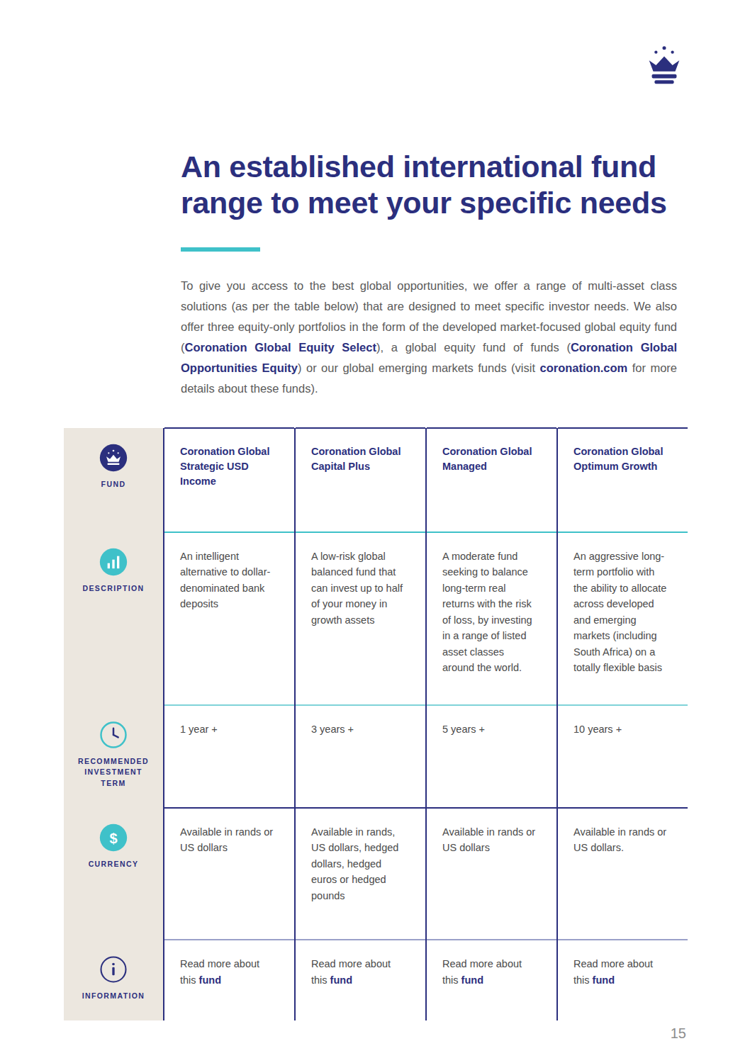An established international fund range to meet your specific needs
To give you access to the best global opportunities, we offer a range of multi-asset class solutions (as per the table below) that are designed to meet specific investor needs. We also offer three equity-only portfolios in the form of the developed market-focused global equity fund (Coronation Global Equity Select), a global equity fund of funds (Coronation Global Opportunities Equity) or our global emerging markets funds (visit coronation.com for more details about these funds).
| FUND | | Coronation Global Strategic USD Income | | Coronation Global Capital Plus | | Coronation Global Managed | | Coronation Global Optimum Growth |
| DESCRIPTION | | An intelligent alternative to dollar-denominated bank deposits | | A low-risk global balanced fund that can invest up to half of your money in growth assets | | A moderate fund seeking to balance long-term real returns with the risk of loss, by investing in a range of listed asset classes around the world. | | An aggressive long-term portfolio with the ability to allocate across developed and emerging markets (including South Africa) on a totally flexible basis |
| RECOMMENDED INVESTMENT TERM | | 1 year + | | 3 years + | | 5 years + | | 10 years + |
| $ CURRENCY | | Available in rands or US dollars | | Available in rands, US dollars, hedged dollars, hedged euros or hedged pounds | | Available in rands or US dollars | | Available in rands or US dollars. |
| INFORMATION | | Read more about this fund | | Read more about this fund | | Read more about this fund | | Read more about this fund |
15